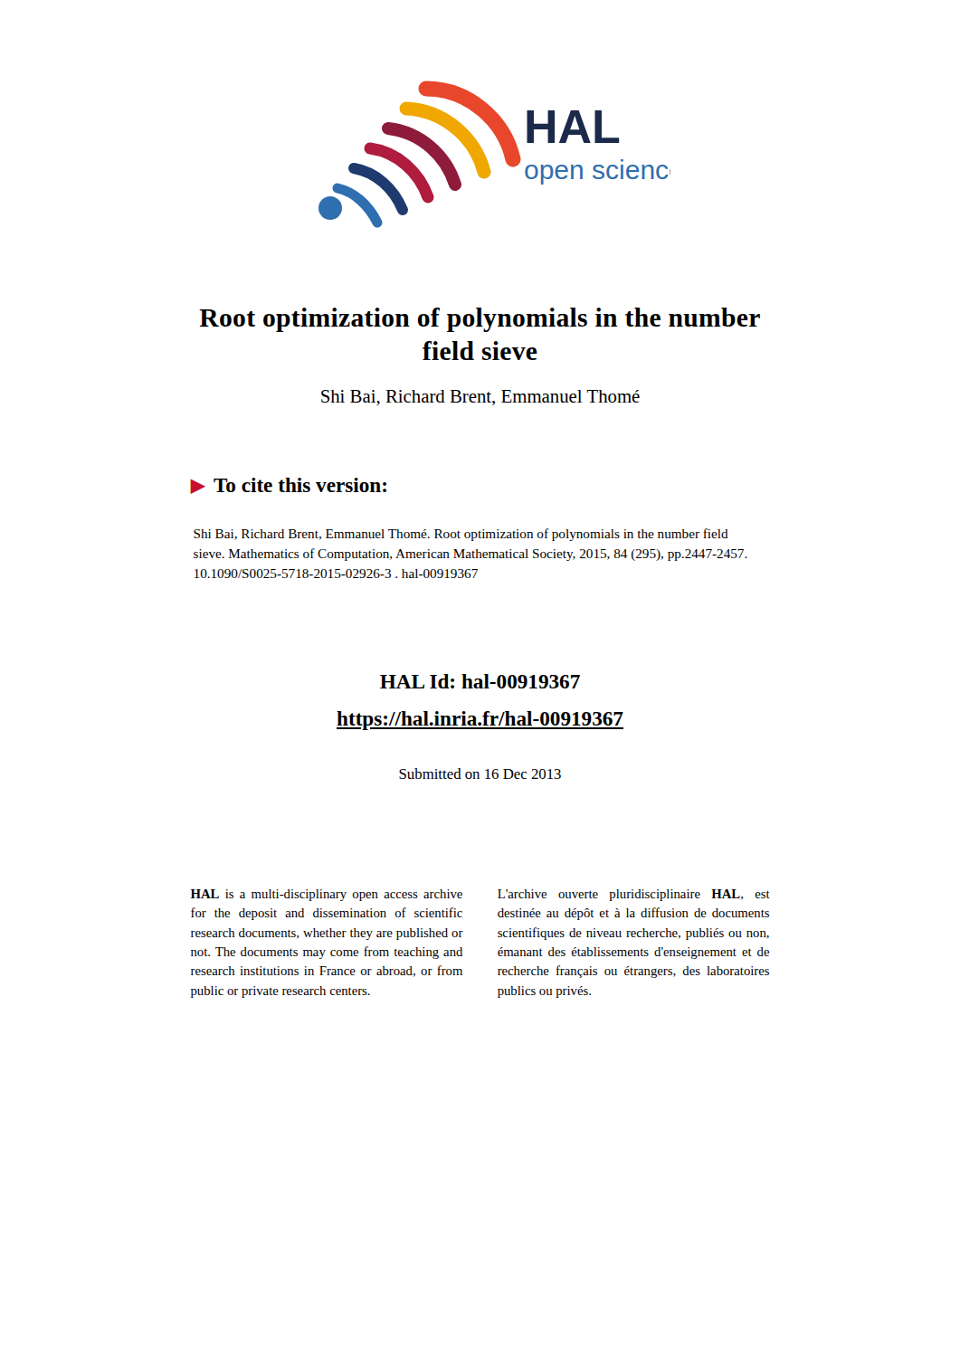HAL open science
Root optimization of polynomials in the number field sieve
Shi Bai, Richard Brent, Emmanuel Thomé
▶ To cite this version:
Shi Bai, Richard Brent, Emmanuel Thomé. Root optimization of polynomials in the number field sieve. Mathematics of Computation, American Mathematical Society, 2015, 84 (295), pp.2447-2457. 10.1090/S0025-5718-2015-02926-3 . hal-00919367
HAL Id: hal-00919367
https://hal.inria.fr/hal-00919367
Submitted on 16 Dec 2013
HAL is a multi-disciplinary open access archive for the deposit and dissemination of scientific research documents, whether they are published or not. The documents may come from teaching and research institutions in France or abroad, or from public or private research centers.
L'archive ouverte pluridisciplinaire HAL, est destinée au dépôt et à la diffusion de documents scientifiques de niveau recherche, publiés ou non, émanant des établissements d'enseignement et de recherche français ou étrangers, des laboratoires publics ou privés.